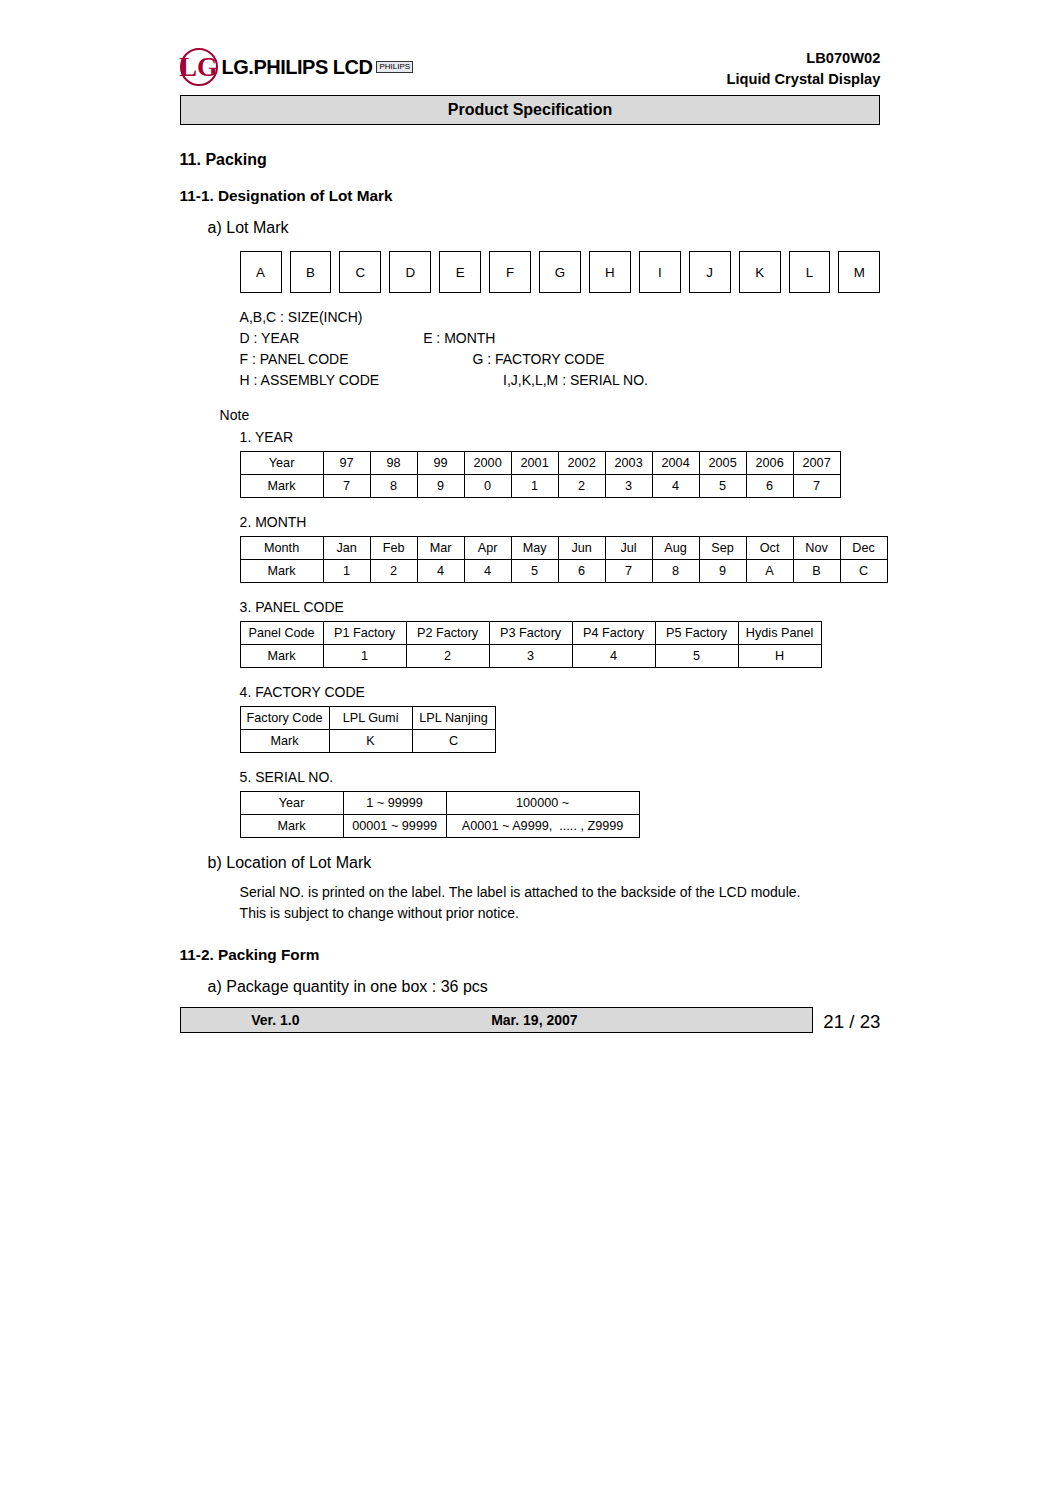LG
LG.PHILIPS LCD
PHILIPS
LB070W02
Liquid Crystal Display
Product Specification
11. Packing
11-1. Designation of Lot Mark
a) Lot Mark
A
B
C
D
E
F
G
H
I
J
K
L
M
A,B,C : SIZE(INCH)
D : YEAR E : MONTH
F : PANEL CODE G : FACTORY CODE
H : ASSEMBLY CODE I,J,K,L,M : SERIAL NO.
Note
1. YEAR
| Year | 97 | 98 | 99 | 2000 | 2001 | 2002 | 2003 | 2004 | 2005 | 2006 | 2007 |
| Mark | 7 | 8 | 9 | 0 | 1 | 2 | 3 | 4 | 5 | 6 | 7 |
2. MONTH
| Month | Jan | Feb | Mar | Apr | May | Jun | Jul | Aug | Sep | Oct | Nov | Dec |
| Mark | 1 | 2 | 4 | 4 | 5 | 6 | 7 | 8 | 9 | A | B | C |
3. PANEL CODE
| Panel Code | P1 Factory | P2 Factory | P3 Factory | P4 Factory | P5 Factory | Hydis Panel |
| Mark | 1 | 2 | 3 | 4 | 5 | H |
4. FACTORY CODE
| Factory Code | LPL Gumi | LPL Nanjing |
| Mark | K | C |
5. SERIAL NO.
| Year | 1 ~ 99999 | 100000 ~ |
| Mark | 00001 ~ 99999 | A0001 ~ A9999, ..... , Z9999 |
b) Location of Lot Mark
Serial NO. is printed on the label. The label is attached to the backside of the LCD module.
This is subject to change without prior notice.
11-2. Packing Form
a) Package quantity in one box : 36 pcs
b) Box Size(mm) : 475(L)×348(W)×182(H)
Ver. 1.0
Mar. 19, 2007
21 / 23